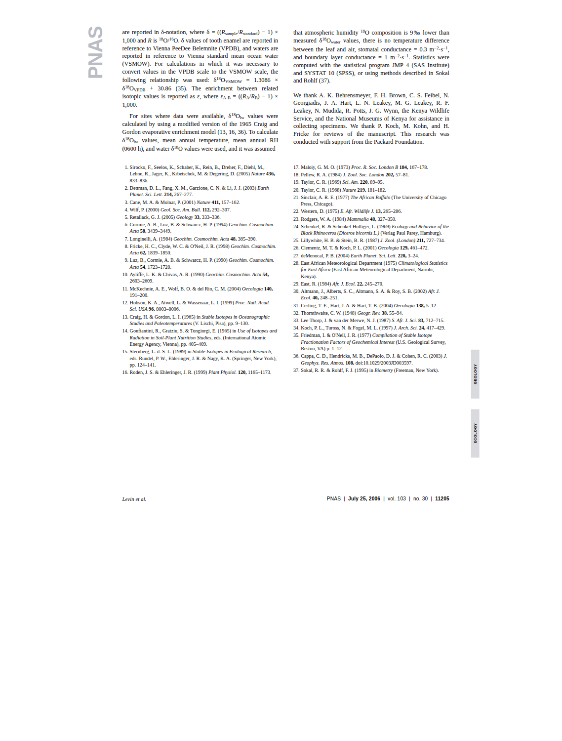PNAS
are reported in δ-notation, where δ = ((Rsample/Rstandard) − 1) × 1,000 and R is 18O/16O. δ values of tooth enamel are reported in reference to Vienna PeeDee Belemnite (VPDB), and waters are reported in reference to Vienna standard mean ocean water (VSMOW). For calculations in which it was necessary to convert values in the VPDB scale to the VSMOW scale, the following relationship was used: δ18OVSMOW = 1.3086 × δ18OVPDB + 30.86 (35). The enrichment between related isotopic values is reported as ε, where εA-B = ((RA/RB) − 1) × 1,000.
For sites where data were available, δ18Olw values were calculated by using a modified version of the 1965 Craig and Gordon evaporative enrichment model (13, 16, 36). To calculate δ18Olw values, mean annual temperature, mean annual RH (0600 h), and water δ18O values were used, and it was assumed
that atmospheric humidity 18O composition is 9‰ lower than measured δ18Owater values, there is no temperature difference between the leaf and air, stomatal conductance = 0.3 m−2·s−1, and boundary layer conductance = 1 m−2·s−1. Statistics were computed with the statistical program JMP 4 (SAS Institute) and SYSTAT 10 (SPSS), or using methods described in Sokal and Rohlf (37).
We thank A. K. Behrensmeyer, F. H. Brown, C. S. Feibel, N. Georgiadis, J. A. Hart, L. N. Leakey, M. G. Leakey, R. F. Leakey, N. Mudida, R. Potts, J. G. Wynn, the Kenya Wildlife Service, and the National Museums of Kenya for assistance in collecting specimens. We thank P. Koch, M. Kohn, and H. Fricke for reviews of the manuscript. This research was conducted with support from the Packard Foundation.
Sirocko, F., Seelos, K., Schaber, K., Rein, B., Dreher, F., Diehl, M., Lehne, R., Jager, K., Krbetschek, M. & Degering, D. (2005) Nature 436, 833–836.
Dettman, D. L., Fang, X. M., Garzione, C. N. & Li, J. J. (2003) Earth Planet. Sci. Lett. 214, 267–277.
Cane, M. A. & Molnar, P. (2001) Nature 411, 157–162.
Wilf, P. (2000) Geol. Soc. Am. Bull. 112, 292–307.
Retallack, G. J. (2005) Geology 33, 333–336.
Cormie, A. B., Luz, B. & Schwarcz, H. P. (1994) Geochim. Cosmochim. Acta 58, 3439–3449.
Longinelli, A. (1984) Geochim. Cosmochim. Acta 48, 385–390.
Fricke, H. C., Clyde, W. C. & O'Neil, J. R. (1998) Geochim. Cosmochim. Acta 62, 1839–1850.
Luz, B., Cormie, A. B. & Schwarcz, H. P. (1990) Geochim. Cosmochim. Acta 54, 1723–1728.
Ayliffe, L. K. & Chivas, A. R. (1990) Geochim. Cosmochim. Acta 54, 2603–2609.
McKechnie, A. E., Wolf, B. O. & del Rio, C. M. (2004) Oecologia 140, 191–200.
Hobson, K. A., Atwell, L. & Wassenaar, L. I. (1999) Proc. Natl. Acad. Sci. USA 96, 8003–8006.
Craig, H. & Gordon, L. I. (1965) in Stable Isotopes in Oceanographic Studies and Paleotemperatures (V. Lischi, Pisa), pp. 9–130.
Gonfiantini, R., Gratziu, S. & Tongiorgi, E. (1965) in Use of Isotopes and Radiation in Soil-Plant Nutrition Studies, eds. (International Atomic Energy Agency, Vienna), pp. 405–409.
Sternberg, L. d. S. L. (1989) in Stable Isotopes in Ecological Research, eds. Rundel, P. W., Ehleringer, J. R. & Nagy, K. A. (Springer, New York), pp. 124–141.
Roden, J. S. & Ehleringer, J. R. (1999) Plant Physiol. 120, 1165–1173.
Maloiy, G. M. O. (1973) Proc. R. Soc. London B 184, 167–178.
Pellew, R. A. (1984) J. Zool. Soc. London 202, 57–81.
Taylor, C. R. (1969) Sci. Am. 220, 89–95.
Taylor, C. R. (1968) Nature 219, 181–182.
Sinclair, A. R. E. (1977) The African Buffalo (The University of Chicago Press, Chicago).
Western, D. (1975) E. Afr. Wildlife J. 13, 265–286.
Rodgers, W. A. (1984) Mammalia 48, 327–350.
Schenkel, R. & Schenkel-Hulliger, L. (1969) Ecology and Behavior of the Black Rhinoceros (Diceros bicornis L.) (Verlag Paul Parey, Hamburg).
Lillywhite, H. B. & Stein, B. R. (1987) J. Zool. (London) 211, 727–734.
Clementz, M. T. & Koch, P. L. (2001) Oecologia 129, 461–472.
deMenocal, P. B. (2004) Earth Planet. Sci. Lett. 220, 3–24.
East African Meteorological Department (1975) Climatological Statistics for East Africa (East African Meteorological Department, Nairobi, Kenya).
East, R. (1984) Afr. J. Ecol. 22, 245–270.
Altmann, J., Alberts, S. C., Altmann, S. A. & Roy, S. B. (2002) Afr. J. Ecol. 40, 248–251.
Cerling, T. E., Hart, J. A. & Hart, T. B. (2004) Oecologia 138, 5–12.
Thornthwaite, C. W. (1948) Geogr. Rev. 38, 55–94.
Lee Thorp, J. & van der Merwe, N. J. (1987) S. Afr. J. Sci. 83, 712–715.
Koch, P. L., Tuross, N. & Fogel, M. L. (1997) J. Arch. Sci. 24, 417–429.
Friedman, I. & O'Neil, J. R. (1977) Compilation of Stable Isotope Fractionation Factors of Geochemical Interest (U.S. Geological Survey, Reston, VA) p. 1–12.
Cappa, C. D., Hendricks, M. B., DePaolo, D. J. & Cohen, R. C. (2003) J. Geophys. Res. Atmos. 108, doi:10.1029/2003JD003597.
Sokal, R. R. & Rohlf, F. J. (1995) in Biometry (Freeman, New York).
GEOLOGY
ECOLOGY
Levin et al.
PNAS | July 25, 2006 | vol. 103 | no. 30 | 11205